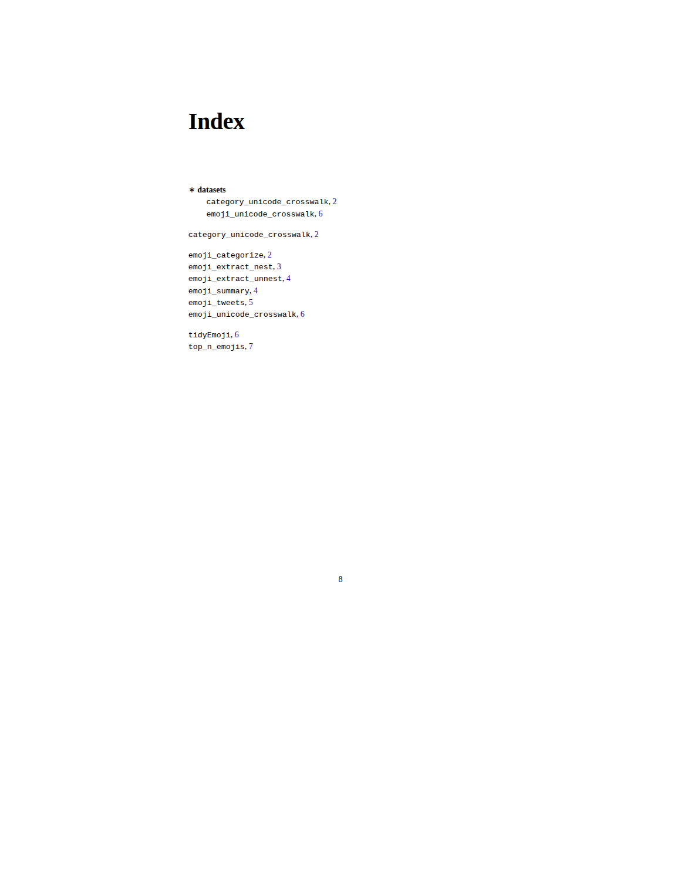Index
∗ datasets
category_unicode_crosswalk, 2
emoji_unicode_crosswalk, 6
category_unicode_crosswalk, 2
emoji_categorize, 2
emoji_extract_nest, 3
emoji_extract_unnest, 4
emoji_summary, 4
emoji_tweets, 5
emoji_unicode_crosswalk, 6
tidyEmoji, 6
top_n_emojis, 7
8